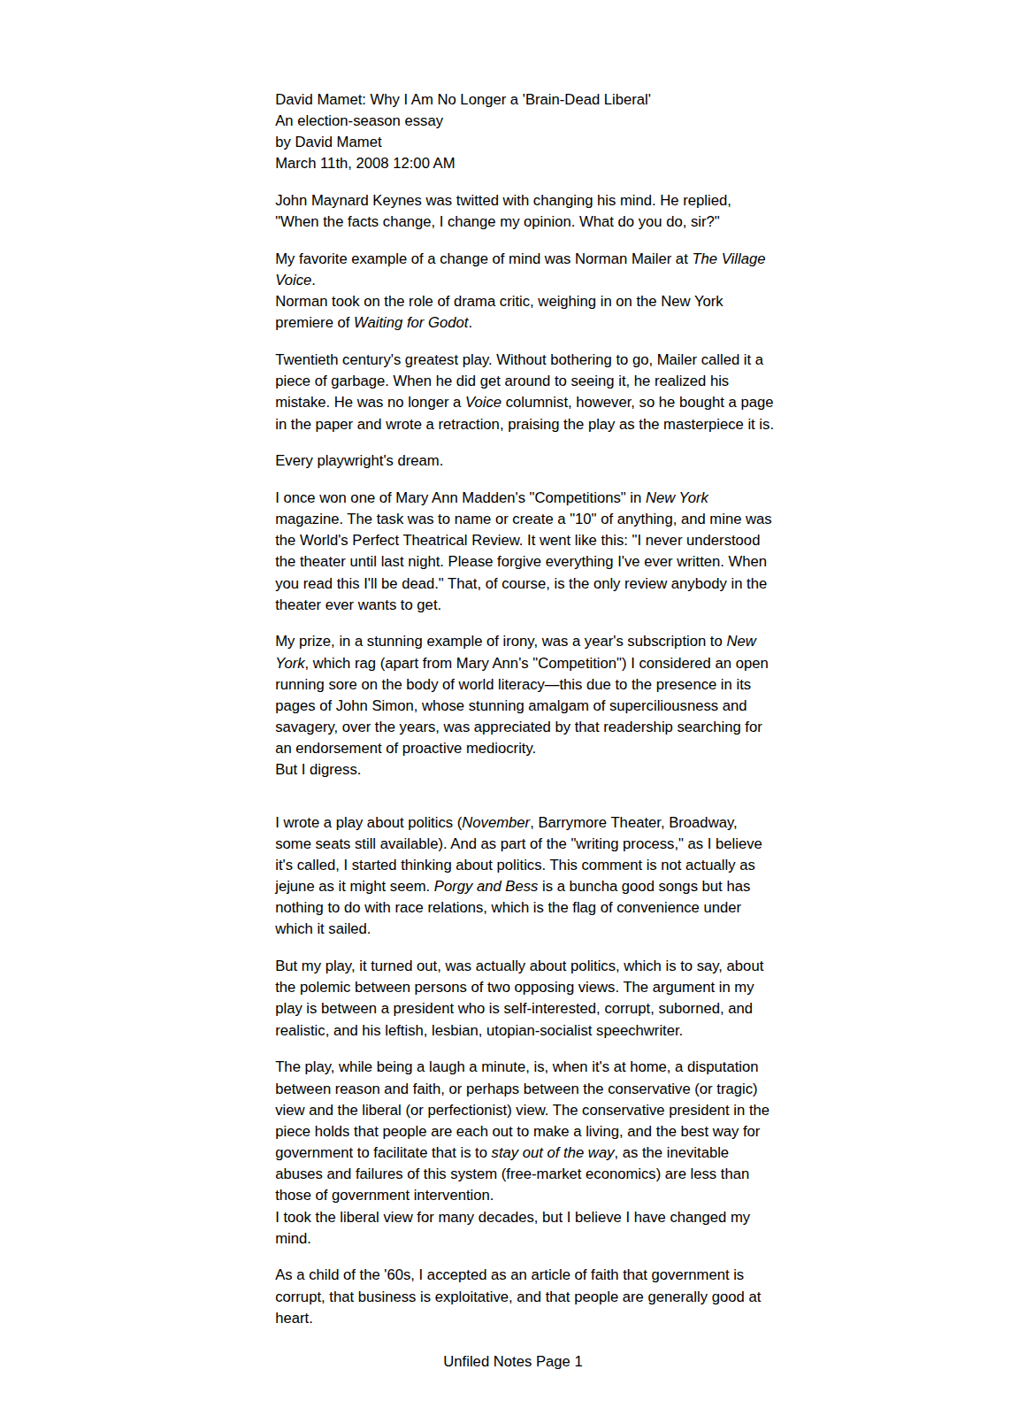David Mamet: Why I Am No Longer a 'Brain-Dead Liberal'
An election-season essay
by David Mamet
March 11th, 2008 12:00 AM
John Maynard Keynes was twitted with changing his mind. He replied, "When the facts change, I change my opinion. What do you do, sir?"
My favorite example of a change of mind was Norman Mailer at The Village Voice.
Norman took on the role of drama critic, weighing in on the New York premiere of Waiting for Godot.
Twentieth century's greatest play. Without bothering to go, Mailer called it a piece of garbage. When he did get around to seeing it, he realized his mistake. He was no longer a Voice columnist, however, so he bought a page in the paper and wrote a retraction, praising the play as the masterpiece it is.
Every playwright's dream.
I once won one of Mary Ann Madden's "Competitions" in New York magazine. The task was to name or create a "10" of anything, and mine was the World's Perfect Theatrical Review. It went like this: "I never understood the theater until last night. Please forgive everything I've ever written. When you read this I'll be dead." That, of course, is the only review anybody in the theater ever wants to get.
My prize, in a stunning example of irony, was a year's subscription to New York, which rag (apart from Mary Ann's "Competition") I considered an open running sore on the body of world literacy—this due to the presence in its pages of John Simon, whose stunning amalgam of superciliousness and savagery, over the years, was appreciated by that readership searching for an endorsement of proactive mediocrity.
But I digress.
I wrote a play about politics (November, Barrymore Theater, Broadway, some seats still available). And as part of the "writing process," as I believe it's called, I started thinking about politics. This comment is not actually as jejune as it might seem. Porgy and Bess is a buncha good songs but has nothing to do with race relations, which is the flag of convenience under which it sailed.
But my play, it turned out, was actually about politics, which is to say, about the polemic between persons of two opposing views. The argument in my play is between a president who is self-interested, corrupt, suborned, and realistic, and his leftish, lesbian, utopian-socialist speechwriter.
The play, while being a laugh a minute, is, when it's at home, a disputation between reason and faith, or perhaps between the conservative (or tragic) view and the liberal (or perfectionist) view. The conservative president in the piece holds that people are each out to make a living, and the best way for government to facilitate that is to stay out of the way, as the inevitable abuses and failures of this system (free-market economics) are less than those of government intervention.
I took the liberal view for many decades, but I believe I have changed my mind.
As a child of the '60s, I accepted as an article of faith that government is corrupt, that business is exploitative, and that people are generally good at heart.
Unfiled Notes Page 1